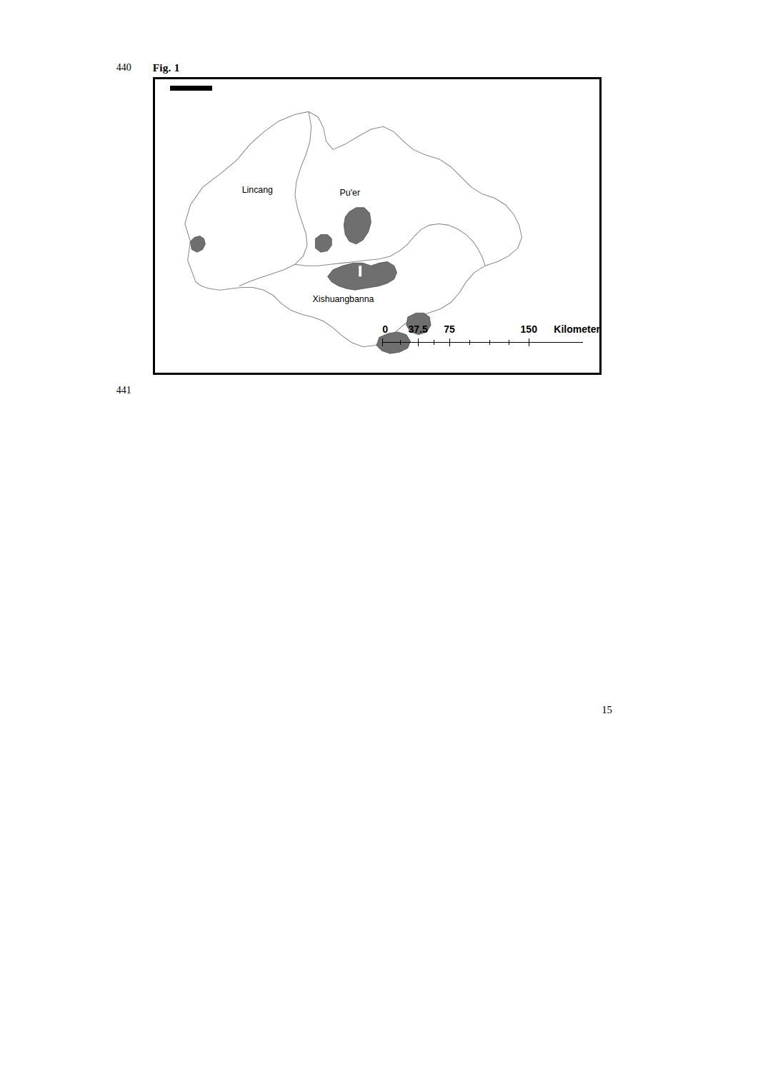440
Fig. 1
Lincang Pu'er Xishuangbanna
0 37.5 75 150 Kilometers
441
15